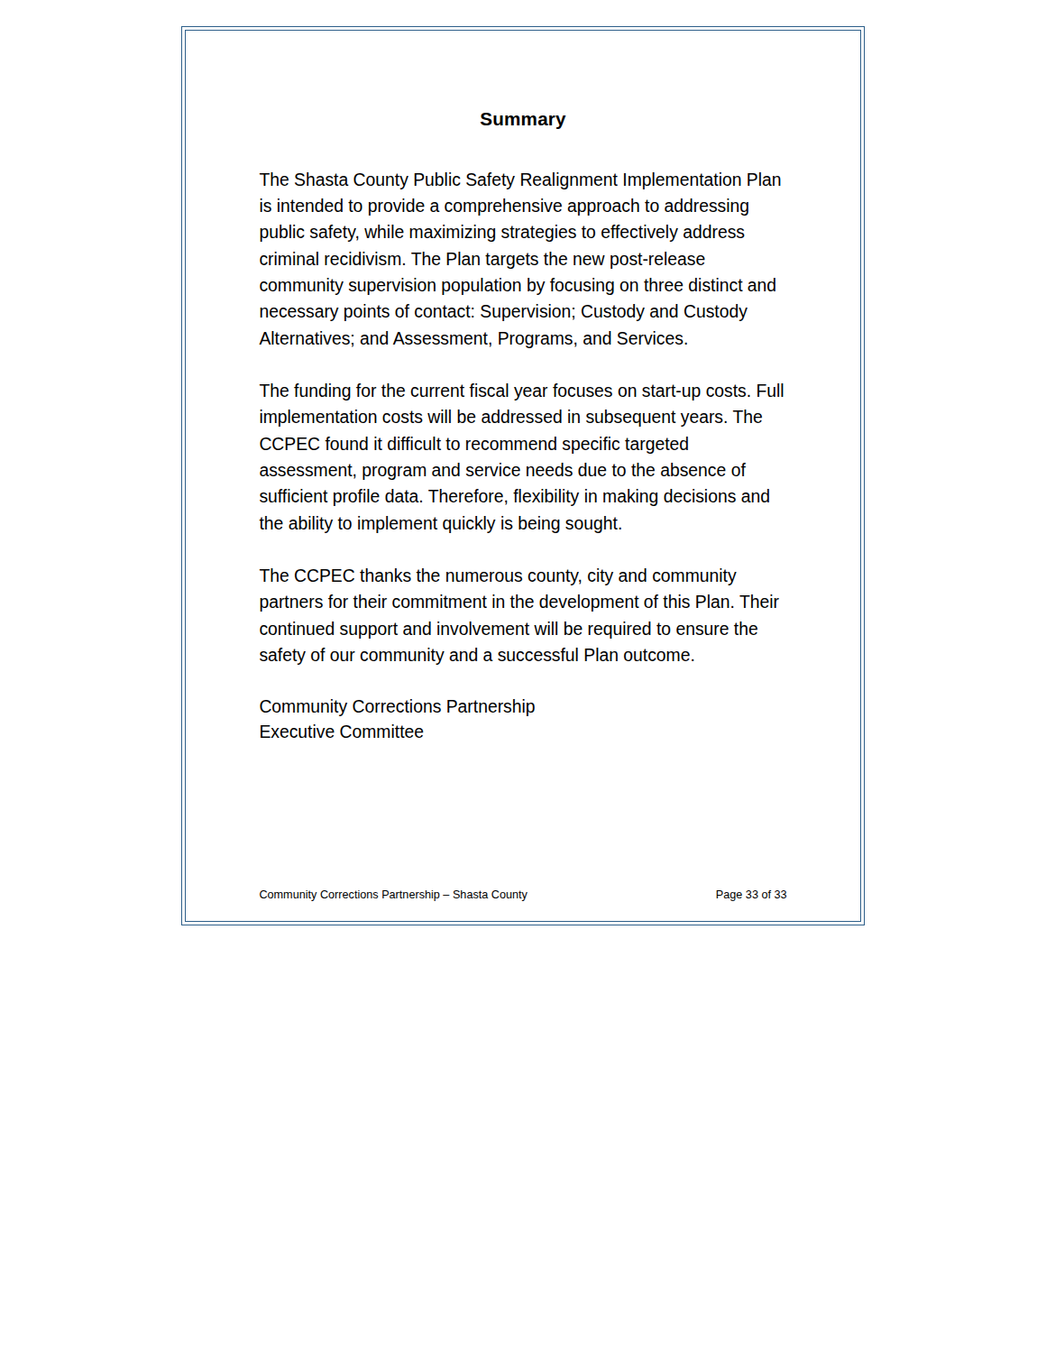Summary
The Shasta County Public Safety Realignment Implementation Plan is intended to provide a comprehensive approach to addressing public safety, while maximizing strategies to effectively address criminal recidivism. The Plan targets the new post-release community supervision population by focusing on three distinct and necessary points of contact: Supervision; Custody and Custody Alternatives; and Assessment, Programs, and Services.
The funding for the current fiscal year focuses on start-up costs. Full implementation costs will be addressed in subsequent years. The CCPEC found it difficult to recommend specific targeted assessment, program and service needs due to the absence of sufficient profile data. Therefore, flexibility in making decisions and the ability to implement quickly is being sought.
The CCPEC thanks the numerous county, city and community partners for their commitment in the development of this Plan. Their continued support and involvement will be required to ensure the safety of our community and a successful Plan outcome.
Community Corrections Partnership
Executive Committee
Community Corrections Partnership – Shasta County Page 33 of 33